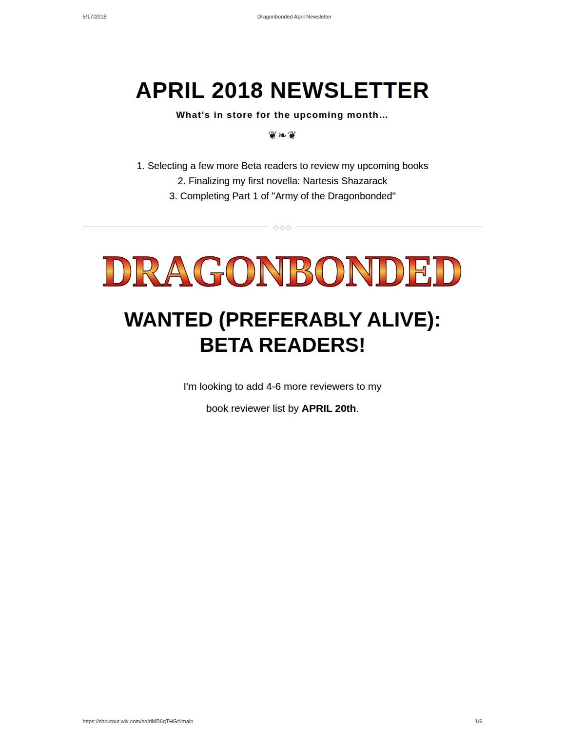5/17/2018 Dragonbonded April Newsletter
APRIL 2018 NEWSLETTER
What's in store for the upcoming month…
❦❧❦
1. Selecting a few more Beta readers to review my upcoming books
2. Finalizing my first novella: Nartesis Shazarack
3. Completing Part 1 of "Army of the Dragonbonded"
◇◇◇
Dragonbonded
WANTED (PREFERABLY ALIVE):
BETA READERS!
I'm looking to add 4-6 more reviewers to my
book reviewer list by APRIL 20th.
https://shoutout.wix.com/so/dMB6qTHG#/main 1/6